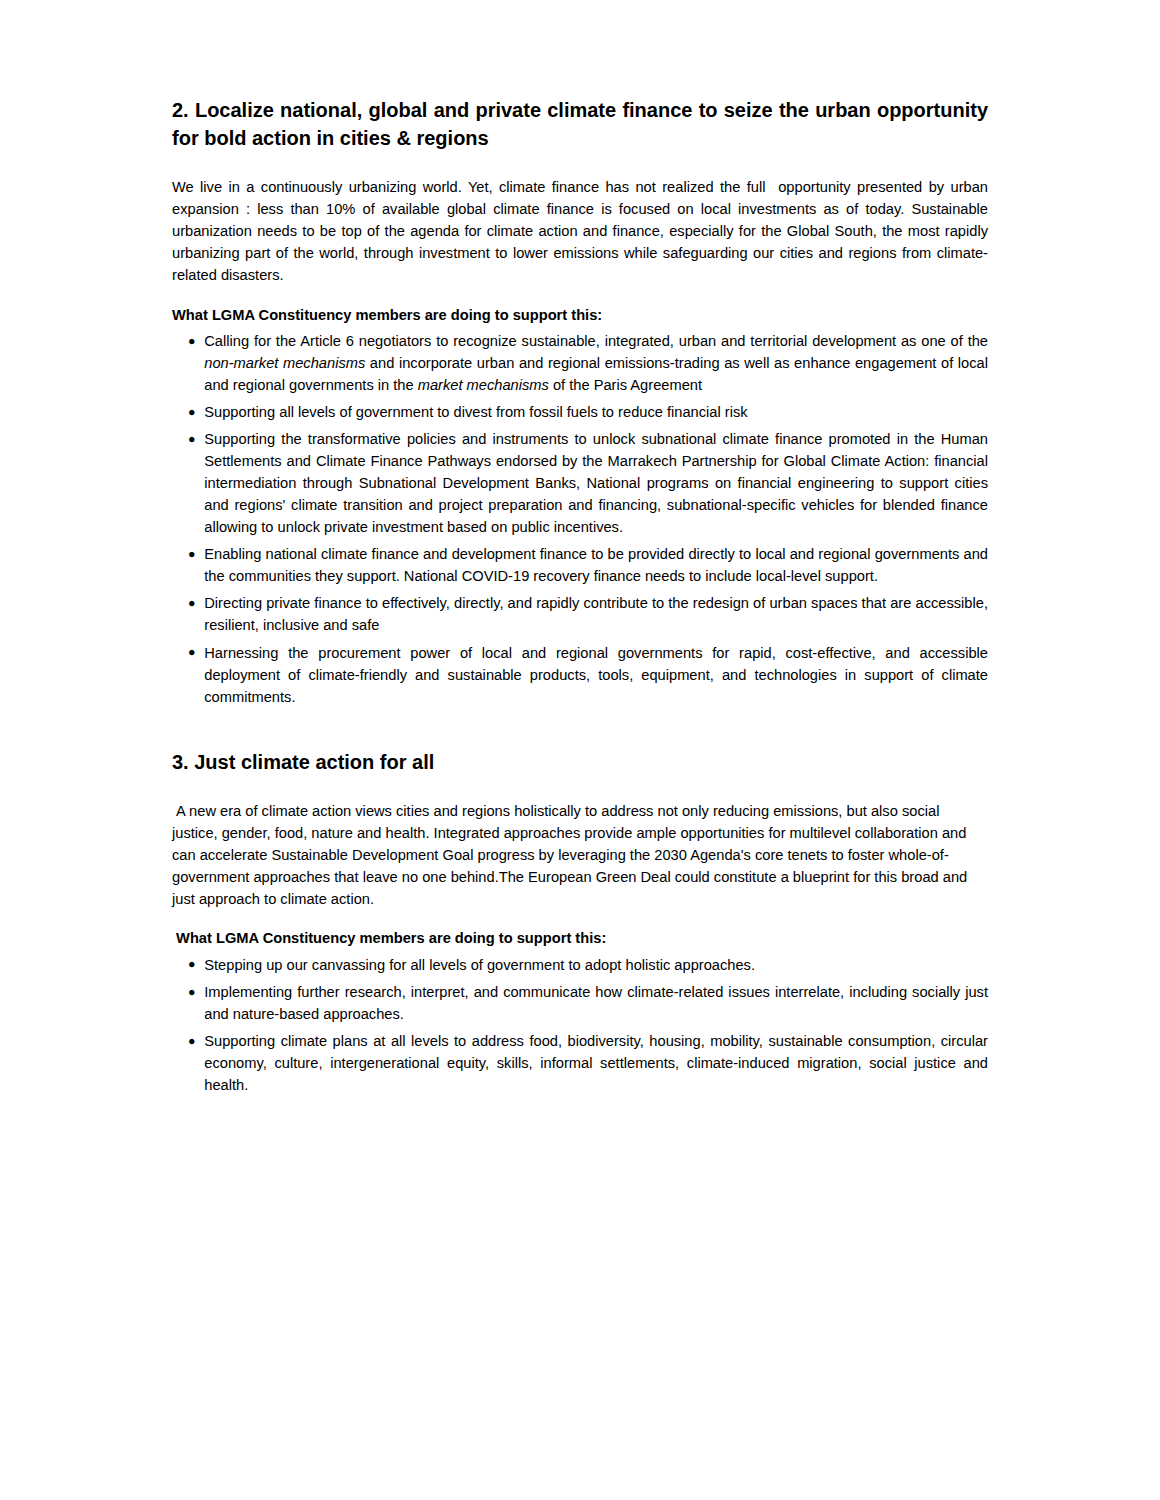2. Localize national, global and private climate finance to seize the urban opportunity for bold action in cities & regions
We live in a continuously urbanizing world. Yet, climate finance has not realized the full opportunity presented by urban expansion : less than 10% of available global climate finance is focused on local investments as of today. Sustainable urbanization needs to be top of the agenda for climate action and finance, especially for the Global South, the most rapidly urbanizing part of the world, through investment to lower emissions while safeguarding our cities and regions from climate-related disasters.
What LGMA Constituency members are doing to support this:
Calling for the Article 6 negotiators to recognize sustainable, integrated, urban and territorial development as one of the non-market mechanisms and incorporate urban and regional emissions-trading as well as enhance engagement of local and regional governments in the market mechanisms of the Paris Agreement
Supporting all levels of government to divest from fossil fuels to reduce financial risk
Supporting the transformative policies and instruments to unlock subnational climate finance promoted in the Human Settlements and Climate Finance Pathways endorsed by the Marrakech Partnership for Global Climate Action: financial intermediation through Subnational Development Banks, National programs on financial engineering to support cities and regions' climate transition and project preparation and financing, subnational-specific vehicles for blended finance allowing to unlock private investment based on public incentives.
Enabling national climate finance and development finance to be provided directly to local and regional governments and the communities they support. National COVID-19 recovery finance needs to include local-level support.
Directing private finance to effectively, directly, and rapidly contribute to the redesign of urban spaces that are accessible, resilient, inclusive and safe
Harnessing the procurement power of local and regional governments for rapid, cost-effective, and accessible deployment of climate-friendly and sustainable products, tools, equipment, and technologies in support of climate commitments.
3. Just climate action for all
A new era of climate action views cities and regions holistically to address not only reducing emissions, but also social justice, gender, food, nature and health. Integrated approaches provide ample opportunities for multilevel collaboration and can accelerate Sustainable Development Goal progress by leveraging the 2030 Agenda's core tenets to foster whole-of-government approaches that leave no one behind.The European Green Deal could constitute a blueprint for this broad and just approach to climate action.
What LGMA Constituency members are doing to support this:
Stepping up our canvassing for all levels of government to adopt holistic approaches.
Implementing further research, interpret, and communicate how climate-related issues interrelate, including socially just and nature-based approaches.
Supporting climate plans at all levels to address food, biodiversity, housing, mobility, sustainable consumption, circular economy, culture, intergenerational equity, skills, informal settlements, climate-induced migration, social justice and health.